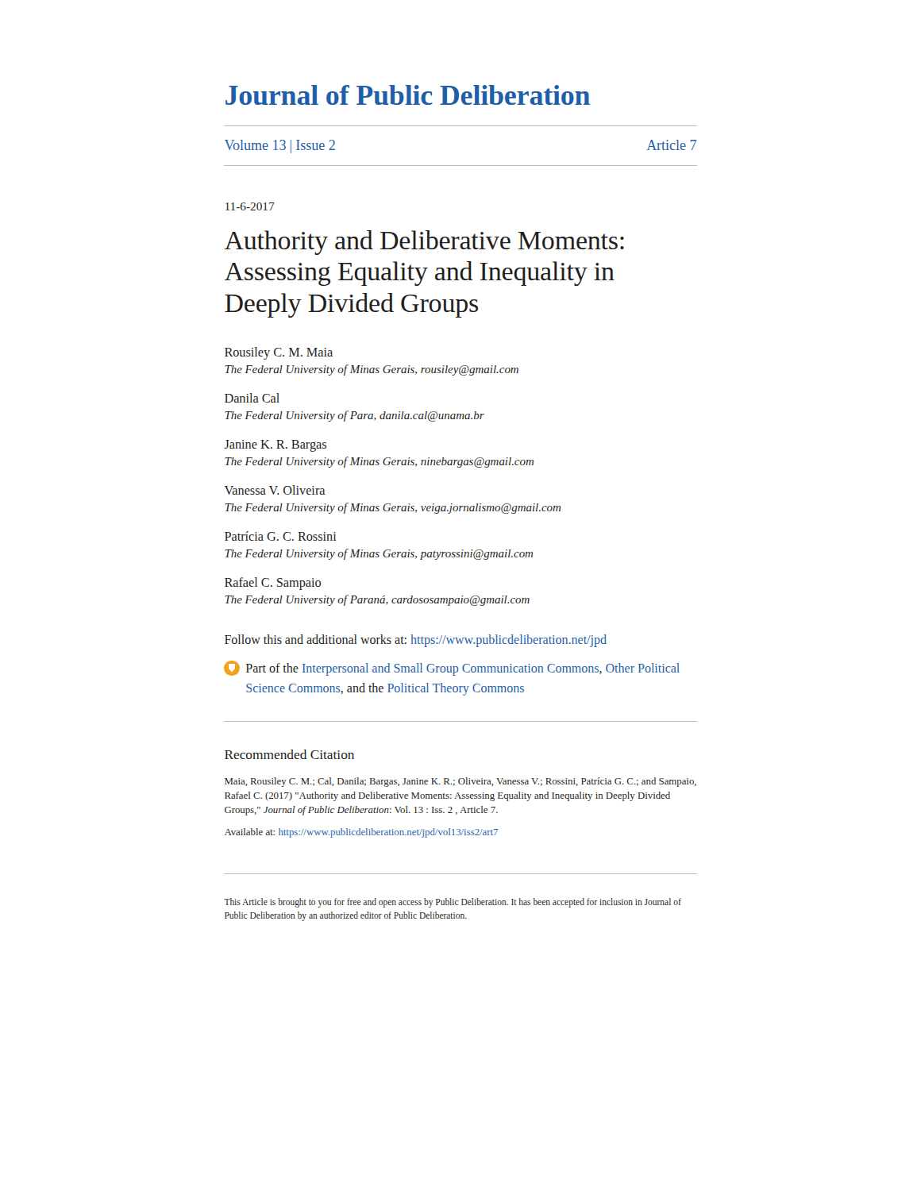Journal of Public Deliberation
Volume 13|Issue 2
Article 7
11-6-2017
Authority and Deliberative Moments: Assessing Equality and Inequality in Deeply Divided Groups
Rousiley C. M. Maia The Federal University of Minas Gerais, rousiley@gmail.com
Danila Cal The Federal University of Para, danila.cal@unama.br
Janine K. R. Bargas The Federal University of Minas Gerais, ninebargas@gmail.com
Vanessa V. Oliveira The Federal University of Minas Gerais, veiga.jornalismo@gmail.com
Patrícia G. C. Rossini The Federal University of Minas Gerais, patyrossini@gmail.com
Rafael C. Sampaio The Federal University of Paraná, cardososampaio@gmail.com
Follow this and additional works at: https://www.publicdeliberation.net/jpd
Part of the Interpersonal and Small Group Communication Commons, Other Political Science Commons, and the Political Theory Commons
Recommended Citation
Maia, Rousiley C. M.; Cal, Danila; Bargas, Janine K. R.; Oliveira, Vanessa V.; Rossini, Patrícia G. C.; and Sampaio, Rafael C. (2017) "Authority and Deliberative Moments: Assessing Equality and Inequality in Deeply Divided Groups," Journal of Public Deliberation: Vol. 13 : Iss. 2 , Article 7.
Available at: https://www.publicdeliberation.net/jpd/vol13/iss2/art7
This Article is brought to you for free and open access by Public Deliberation. It has been accepted for inclusion in Journal of Public Deliberation by an authorized editor of Public Deliberation.